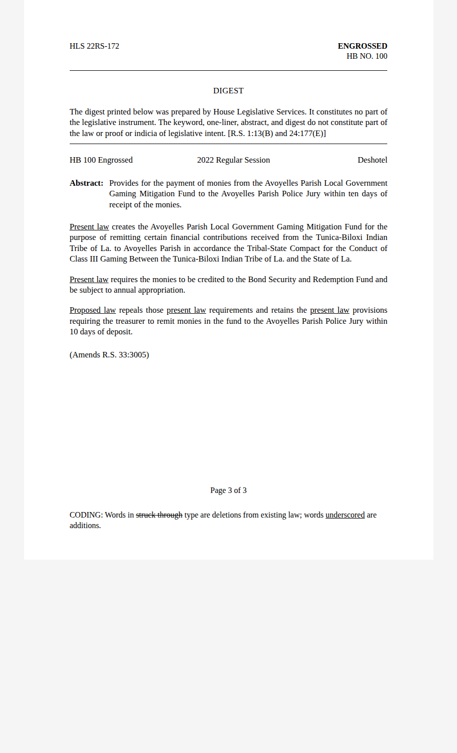HLS 22RS-172
ENGROSSED
HB NO. 100
DIGEST
The digest printed below was prepared by House Legislative Services. It constitutes no part of the legislative instrument. The keyword, one-liner, abstract, and digest do not constitute part of the law or proof or indicia of legislative intent. [R.S. 1:13(B) and 24:177(E)]
HB 100 Engrossed
2022 Regular Session
Deshotel
Abstract:
Provides for the payment of monies from the Avoyelles Parish Local Government Gaming Mitigation Fund to the Avoyelles Parish Police Jury within ten days of receipt of the monies.
Present law creates the Avoyelles Parish Local Government Gaming Mitigation Fund for the purpose of remitting certain financial contributions received from the Tunica-Biloxi Indian Tribe of La. to Avoyelles Parish in accordance the Tribal-State Compact for the Conduct of Class III Gaming Between the Tunica-Biloxi Indian Tribe of La. and the State of La.
Present law requires the monies to be credited to the Bond Security and Redemption Fund and be subject to annual appropriation.
Proposed law repeals those present law requirements and retains the present law provisions requiring the treasurer to remit monies in the fund to the Avoyelles Parish Police Jury within 10 days of deposit.
(Amends R.S. 33:3005)
Page 3 of 3
CODING: Words in struck through type are deletions from existing law; words underscored are additions.